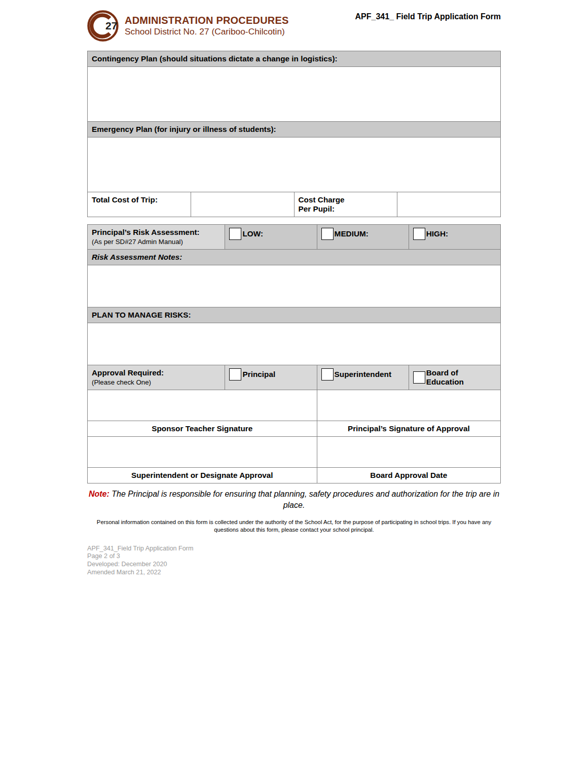27
ADMINISTRATION PROCEDURES
School District No. 27 (Cariboo-Chilcotin)
APF_341_ Field Trip Application Form
| Contingency Plan (should situations dictate a change in logistics): |
| Emergency Plan (for injury or illness of students): |
| Total Cost of Trip: | | Cost Charge Per Pupil: | |
| Principal’s Risk Assessment: (As per SD#27 Admin Manual) | LOW: | MEDIUM: | HIGH: |
| Risk Assessment Notes: |
| PLAN TO MANAGE RISKS: |
| Approval Required: (Please check One) | Principal | Superintendent | Board of Education |
| Sponsor Teacher Signature | Principal’s Signature of Approval |
| Superintendent or Designate Approval | Board Approval Date |
Note: The Principal is responsible for ensuring that planning, safety procedures and authorization for the trip are in place.
Personal information contained on this form is collected under the authority of the School Act, for the purpose of participating in school trips. If you have any questions about this form, please contact your school principal.
APF_341_Field Trip Application Form
Page 2 of 3
Developed: December 2020
Amended March 21, 2022